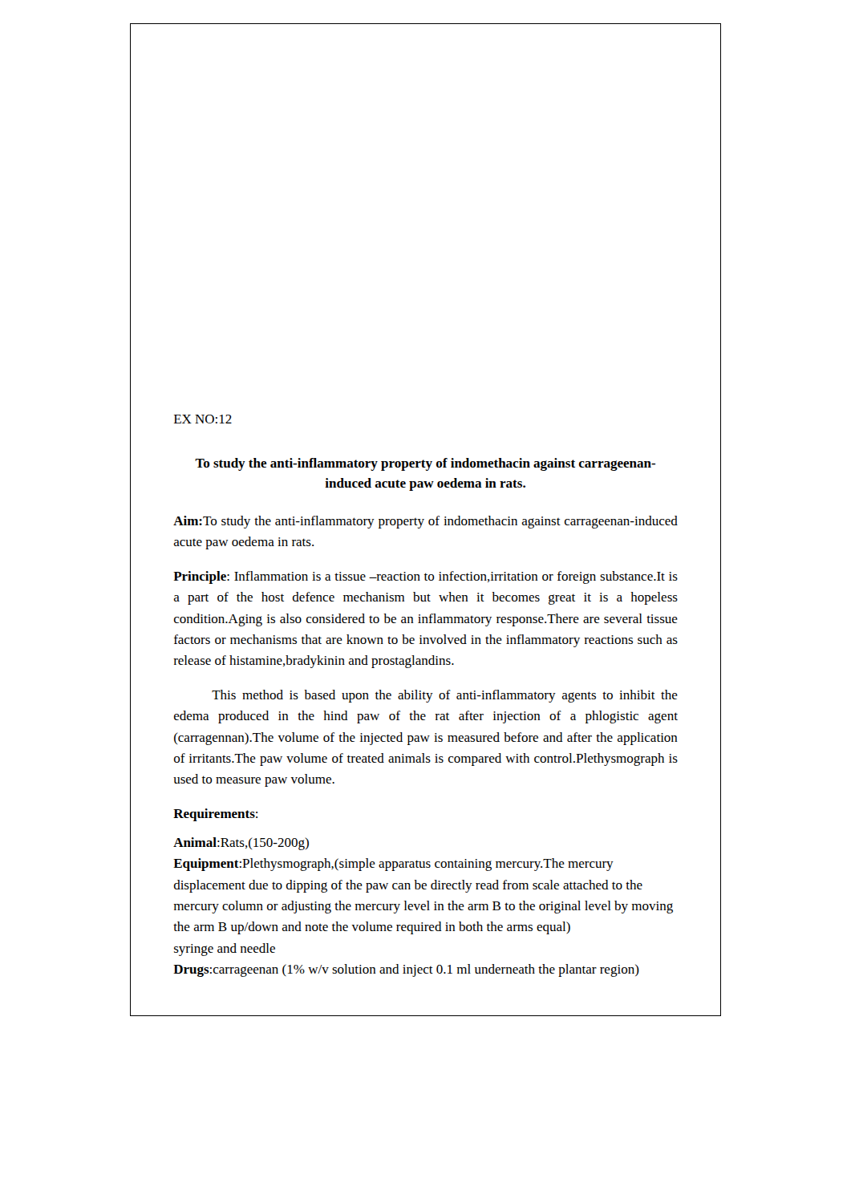EX NO:12
To study the anti-inflammatory property of indomethacin against carrageenan-induced acute paw oedema in rats.
Aim: To study the anti-inflammatory property of indomethacin against carrageenan-induced acute paw oedema in rats.
Principle: Inflammation is a tissue –reaction to infection,irritation or foreign substance.It is a part of the host defence mechanism but when it becomes great it is a hopeless condition.Aging is also considered to be an inflammatory response.There are several tissue factors or mechanisms that are known to be involved in the inflammatory reactions such as release of histamine,bradykinin and prostaglandins.
This method is based upon the ability of anti-inflammatory agents to inhibit the edema produced in the hind paw of the rat after injection of a phlogistic agent (carragennan).The volume of the injected paw is measured before and after the application of irritants.The paw volume of treated animals is compared with control.Plethysmograph is used to measure paw volume.
Requirements:
Animal:Rats,(150-200g)
Equipment:Plethysmograph,(simple apparatus containing mercury.The mercury
displacement due to dipping of the paw can be directly read from scale attached to the
mercury column or adjusting the mercury level in the arm B to the original level by moving
the arm B up/down and note the volume required in both the arms equal)
syringe and needle
Drugs:carrageenan (1% w/v solution and inject 0.1 ml underneath the plantar region)